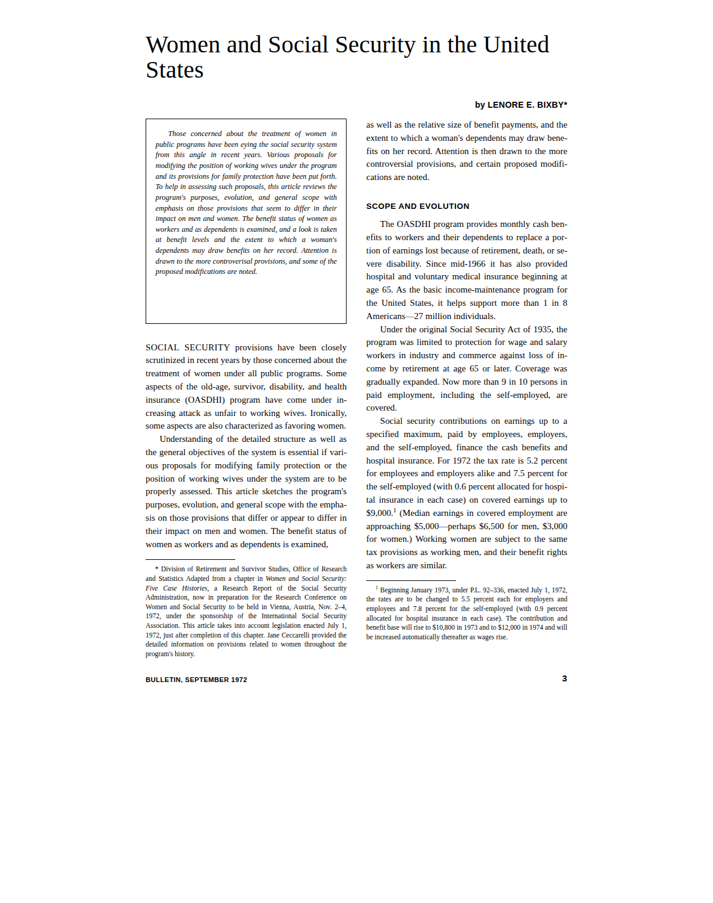Women and Social Security in the United States
by LENORE E. BIXBY*
Those concerned about the treatment of women in public programs have been eying the social security system from this angle in recent years. Various proposals for modifying the position of working wives under the program and its provisions for family protection have been put forth. To help in assessing such proposals, this article reviews the program's purposes, evolution, and general scope with emphasis on those provisions that seem to differ in their impact on men and women. The benefit status of women as workers and as dependents is examined, and a look is taken at benefit levels and the extent to which a woman's dependents may draw benefits on her record. Attention is drawn to the more controverisal provisions, and some of the proposed modifications are noted.
SOCIAL SECURITY provisions have been closely scrutinized in recent years by those concerned about the treatment of women under all public programs. Some aspects of the old-age, survivor, disability, and health insurance (OASDHI) program have come under increasing attack as unfair to working wives. Ironically, some aspects are also characterized as favoring women.
Understanding of the detailed structure as well as the general objectives of the system is essential if various proposals for modifying family protection or the position of working wives under the system are to be properly assessed. This article sketches the program's purposes, evolution, and general scope with the emphasis on those provisions that differ or appear to differ in their impact on men and women. The benefit status of women as workers and as dependents is examined,
* Division of Retirement and Survivor Studies, Office of Research and Statistics Adapted from a chapter in Women and Social Security: Five Case Histories, a Research Report of the Social Security Administration, now in preparation for the Research Conference on Women and Social Security to be held in Vienna, Austria, Nov. 2–4, 1972, under the sponsorship of the International Social Security Association. This article takes into account legislation enacted July 1, 1972, just after completion of this chapter. Jane Ceccarelli provided the detailed information on provisions related to women throughout the program's history.
as well as the relative size of benefit payments, and the extent to which a woman's dependents may draw benefits on her record. Attention is then drawn to the more controversial provisions, and certain proposed modifications are noted.
SCOPE AND EVOLUTION
The OASDHI program provides monthly cash benefits to workers and their dependents to replace a portion of earnings lost because of retirement, death, or severe disability. Since mid-1966 it has also provided hospital and voluntary medical insurance beginning at age 65. As the basic income-maintenance program for the United States, it helps support more than 1 in 8 Americans—27 million individuals.
Under the original Social Security Act of 1935, the program was limited to protection for wage and salary workers in industry and commerce against loss of income by retirement at age 65 or later. Coverage was gradually expanded. Now more than 9 in 10 persons in paid employment, including the self-employed, are covered.
Social security contributions on earnings up to a specified maximum, paid by employees, employers, and the self-employed, finance the cash benefits and hospital insurance. For 1972 the tax rate is 5.2 percent for employees and employers alike and 7.5 percent for the self-employed (with 0.6 percent allocated for hospital insurance in each case) on covered earnings up to $9,000.1 (Median earnings in covered employment are approaching $5,000—perhaps $6,500 for men, $3,000 for women.) Working women are subject to the same tax provisions as working men, and their benefit rights as workers are similar.
1 Beginning January 1973, under P.L. 92–336, enacted July 1, 1972, the rates are to be changed to 5.5 percent each for employers and employees and 7.8 percent for the self-employed (with 0.9 percent allocated for hospital insurance in each case). The contribution and benefit base will rise to $10,800 in 1973 and to $12,000 in 1974 and will be increased automatically thereafter as wages rise.
BULLETIN, SEPTEMBER 1972
3